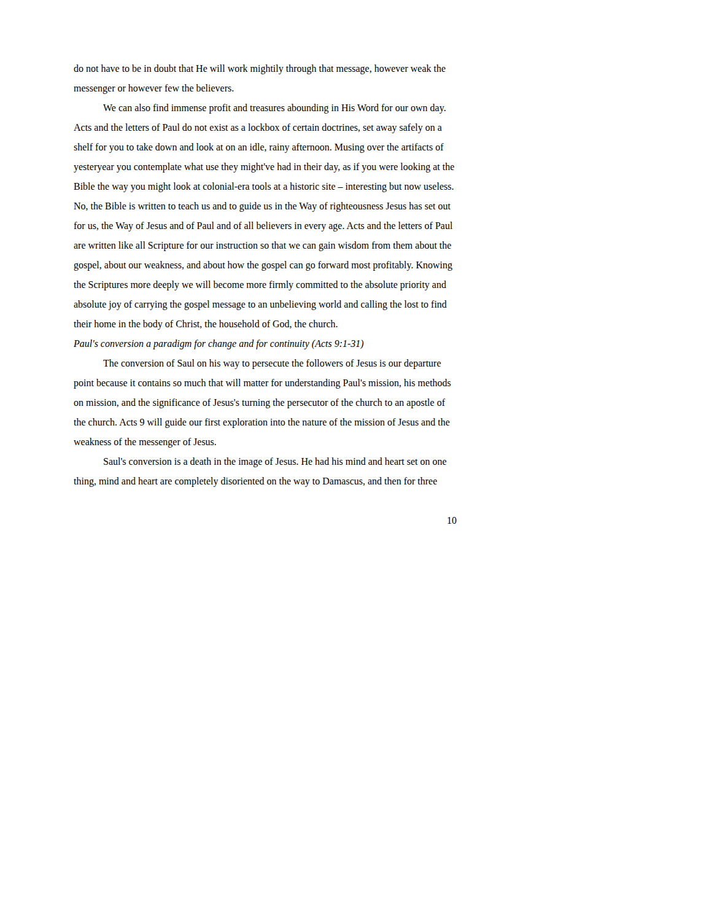do not have to be in doubt that He will work mightily through that message, however weak the messenger or however few the believers.
We can also find immense profit and treasures abounding in His Word for our own day. Acts and the letters of Paul do not exist as a lockbox of certain doctrines, set away safely on a shelf for you to take down and look at on an idle, rainy afternoon. Musing over the artifacts of yesteryear you contemplate what use they might've had in their day, as if you were looking at the Bible the way you might look at colonial-era tools at a historic site – interesting but now useless. No, the Bible is written to teach us and to guide us in the Way of righteousness Jesus has set out for us, the Way of Jesus and of Paul and of all believers in every age. Acts and the letters of Paul are written like all Scripture for our instruction so that we can gain wisdom from them about the gospel, about our weakness, and about how the gospel can go forward most profitably. Knowing the Scriptures more deeply we will become more firmly committed to the absolute priority and absolute joy of carrying the gospel message to an unbelieving world and calling the lost to find their home in the body of Christ, the household of God, the church.
Paul's conversion a paradigm for change and for continuity (Acts 9:1-31)
The conversion of Saul on his way to persecute the followers of Jesus is our departure point because it contains so much that will matter for understanding Paul's mission, his methods on mission, and the significance of Jesus's turning the persecutor of the church to an apostle of the church. Acts 9 will guide our first exploration into the nature of the mission of Jesus and the weakness of the messenger of Jesus.
Saul's conversion is a death in the image of Jesus. He had his mind and heart set on one thing, mind and heart are completely disoriented on the way to Damascus, and then for three
10